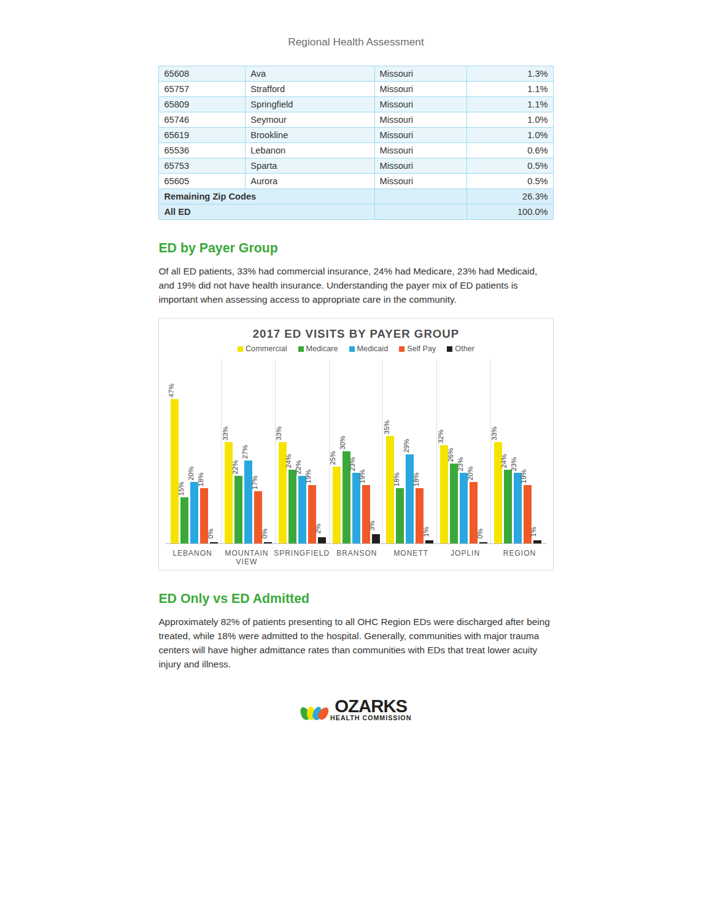Regional Health Assessment
| 65608 | Ava | Missouri | 1.3% |
| 65757 | Strafford | Missouri | 1.1% |
| 65809 | Springfield | Missouri | 1.1% |
| 65746 | Seymour | Missouri | 1.0% |
| 65619 | Brookline | Missouri | 1.0% |
| 65536 | Lebanon | Missouri | 0.6% |
| 65753 | Sparta | Missouri | 0.5% |
| 65605 | Aurora | Missouri | 0.5% |
| Remaining Zip Codes | | 26.3% |
| All ED | | 100.0% |
ED by Payer Group
Of all ED patients, 33% had commercial insurance, 24% had Medicare, 23% had Medicaid, and 19% did not have health insurance. Understanding the payer mix of ED patients is important when assessing access to appropriate care in the community.
2017 ED VISITS BY PAYER GROUP
Commercial
Medicare
Medicaid
Self Pay
Other
47%
15%
20%
18%
0%
33%
22%
27%
17%
0%
33%
24%
22%
19%
2%
25%
30%
23%
19%
3%
35%
18%
29%
18%
1%
32%
26%
23%
20%
0%
33%
24%
23%
19%
1%
LEBANON
MOUNTAIN VIEW
SPRINGFIELD
BRANSON
MONETT
JOPLIN
REGION
ED Only vs ED Admitted
Approximately 82% of patients presenting to all OHC Region EDs were discharged after being treated, while 18% were admitted to the hospital. Generally, communities with major trauma centers will have higher admittance rates than communities with EDs that treat lower acuity injury and illness.
OZARKS HEALTH COMMISSION